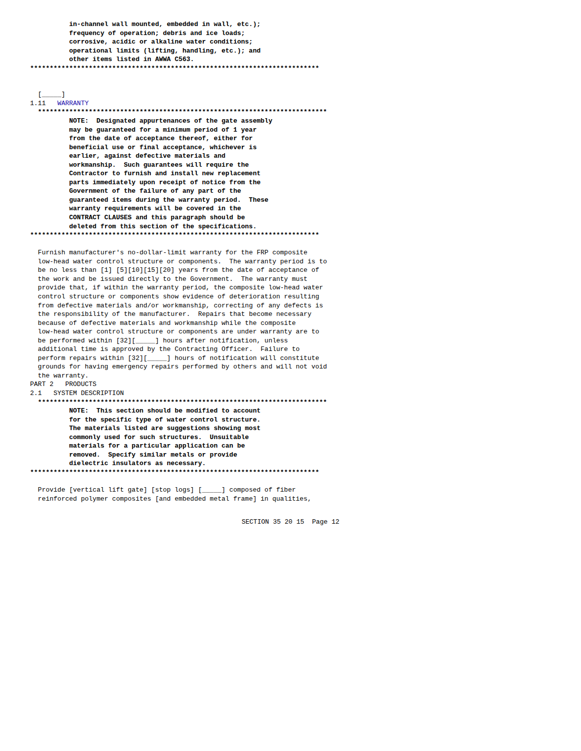in-channel wall mounted, embedded in wall, etc.);
          frequency of operation; debris and ice loads;
          corrosive, acidic or alkaline water conditions;
          operational limits (lifting, handling, etc.); and
          other items listed in AWWA C563.
**************************************************************************


  [_____]
1.11   WARRANTY
  **************************************************************************
          NOTE:  Designated appurtenances of the gate assembly
          may be guaranteed for a minimum period of 1 year
          from the date of acceptance thereof, either for
          beneficial use or final acceptance, whichever is
          earlier, against defective materials and
          workmanship.  Such guarantees will require the
          Contractor to furnish and install new replacement
          parts immediately upon receipt of notice from the
          Government of the failure of any part of the
          guaranteed items during the warranty period.  These
          warranty requirements will be covered in the
          CONTRACT CLAUSES and this paragraph should be
          deleted from this section of the specifications.
**************************************************************************

  Furnish manufacturer's no-dollar-limit warranty for the FRP composite
  low-head water control structure or components.  The warranty period is to
  be no less than [1] [5][10][15][20] years from the date of acceptance of
  the work and be issued directly to the Government.  The warranty must
  provide that, if within the warranty period, the composite low-head water
  control structure or components show evidence of deterioration resulting
  from defective materials and/or workmanship, correcting of any defects is
  the responsibility of the manufacturer.  Repairs that become necessary
  because of defective materials and workmanship while the composite
  low-head water control structure or components are under warranty are to
  be performed within [32][_____] hours after notification, unless
  additional time is approved by the Contracting Officer.  Failure to
  perform repairs within [32][_____] hours of notification will constitute
  grounds for having emergency repairs performed by others and will not void
  the warranty.
PART 2   PRODUCTS
2.1   SYSTEM DESCRIPTION
  **************************************************************************
          NOTE:  This section should be modified to account
          for the specific type of water control structure.
          The materials listed are suggestions showing most
          commonly used for such structures.  Unsuitable
          materials for a particular application can be
          removed.  Specify similar metals or provide
          dielectric insulators as necessary.
**************************************************************************

  Provide [vertical lift gate] [stop logs] [_____] composed of fiber
  reinforced polymer composites [and embedded metal frame] in qualities,
SECTION 35 20 15  Page 12